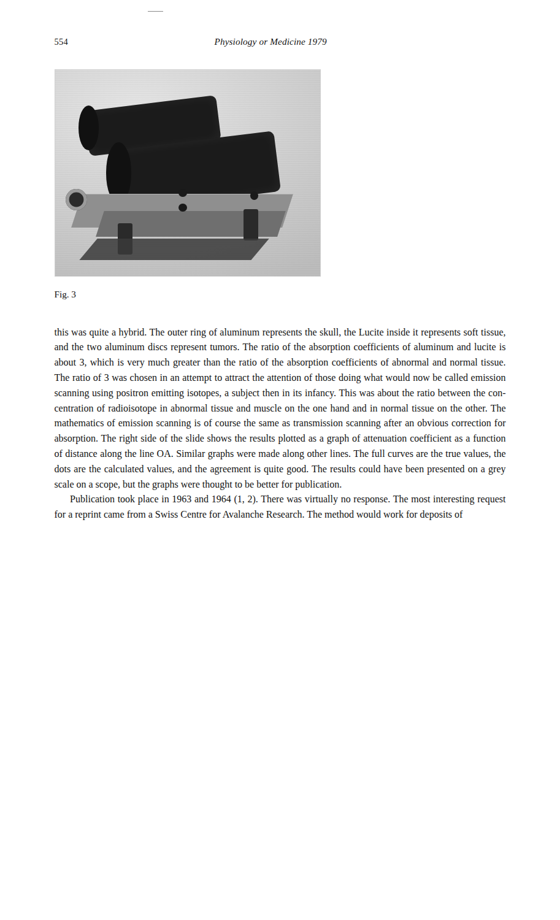554 Physiology or Medicine 1979
Fig. 3
this was quite a hybrid. The outer ring of aluminum represents the skull, the Lucite inside it represents soft tissue, and the two aluminum discs represent tumors. The ratio of the absorption coefficients of aluminum and lucite is about 3, which is very much greater than the ratio of the absorption coefficients of abnormal and normal tissue. The ratio of 3 was chosen in an attempt to attract the attention of those doing what would now be called emission scanning using positron emitting isotopes, a subject then in its infancy. This was about the ratio between the concentration of radioisotope in abnormal tissue and muscle on the one hand and in normal tissue on the other. The mathematics of emission scanning is of course the same as transmission scanning after an obvious correction for absorption. The right side of the slide shows the results plotted as a graph of attenuation coefficient as a function of distance along the line OA. Similar graphs were made along other lines. The full curves are the true values, the dots are the calculated values, and the agreement is quite good. The results could have been presented on a grey scale on a scope, but the graphs were thought to be better for publication.
Publication took place in 1963 and 1964 (1, 2). There was virtually no response. The most interesting request for a reprint came from a Swiss Centre for Avalanche Research. The method would work for deposits of